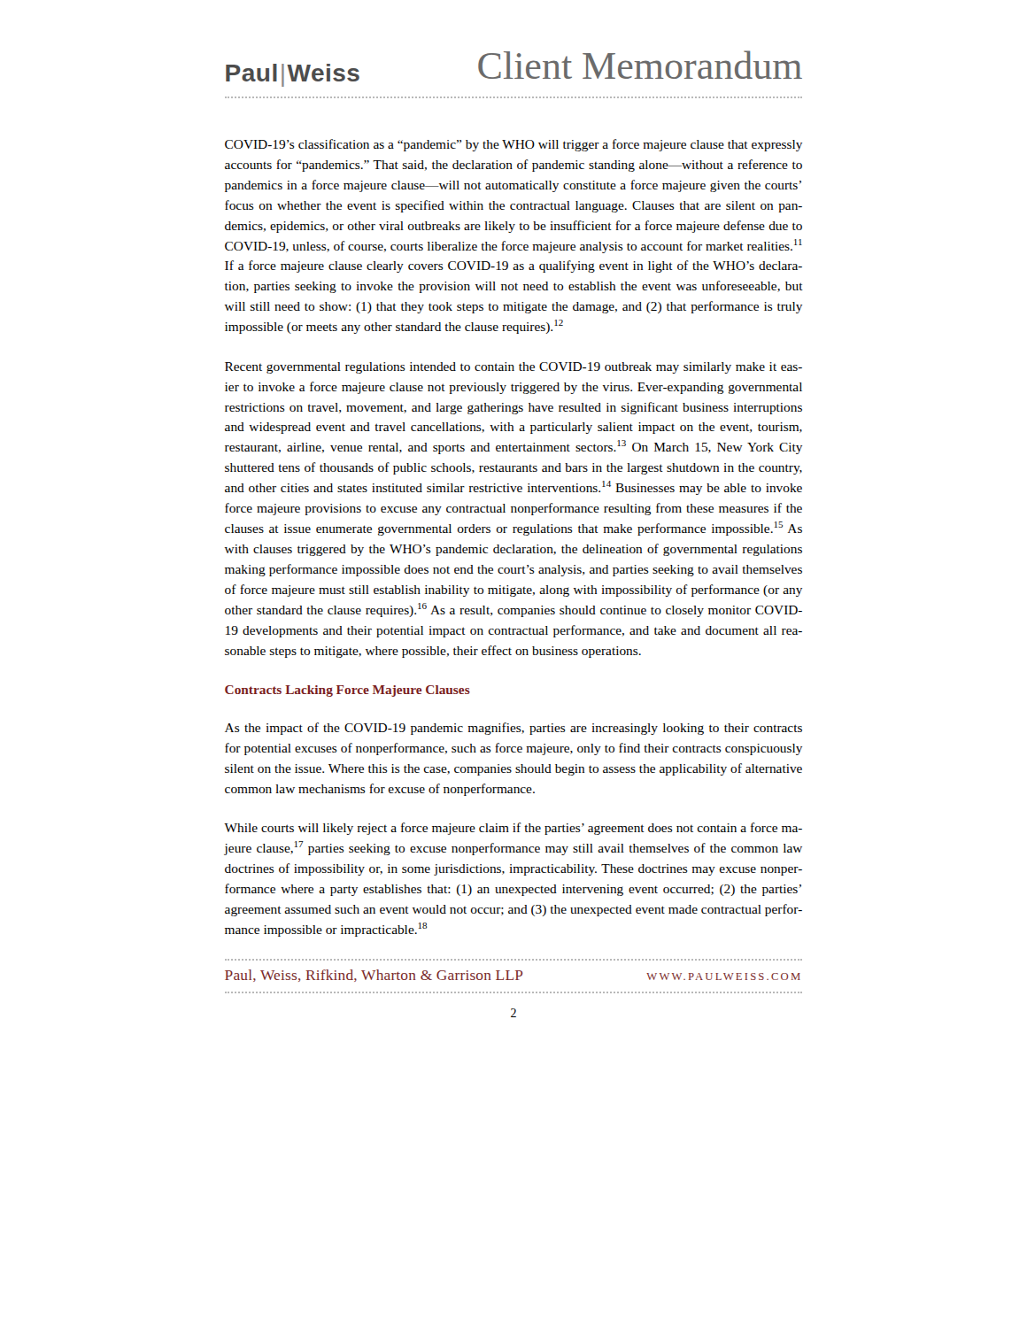Paul|Weiss
Client Memorandum
COVID-19’s classification as a “pandemic” by the WHO will trigger a force majeure clause that expressly accounts for “pandemics.” That said, the declaration of pandemic standing alone—without a reference to pandemics in a force majeure clause—will not automatically constitute a force majeure given the courts’ focus on whether the event is specified within the contractual language. Clauses that are silent on pandemics, epidemics, or other viral outbreaks are likely to be insufficient for a force majeure defense due to COVID-19, unless, of course, courts liberalize the force majeure analysis to account for market realities.11 If a force majeure clause clearly covers COVID-19 as a qualifying event in light of the WHO’s declaration, parties seeking to invoke the provision will not need to establish the event was unforeseeable, but will still need to show: (1) that they took steps to mitigate the damage, and (2) that performance is truly impossible (or meets any other standard the clause requires).12
Recent governmental regulations intended to contain the COVID-19 outbreak may similarly make it easier to invoke a force majeure clause not previously triggered by the virus. Ever-expanding governmental restrictions on travel, movement, and large gatherings have resulted in significant business interruptions and widespread event and travel cancellations, with a particularly salient impact on the event, tourism, restaurant, airline, venue rental, and sports and entertainment sectors.13 On March 15, New York City shuttered tens of thousands of public schools, restaurants and bars in the largest shutdown in the country, and other cities and states instituted similar restrictive interventions.14 Businesses may be able to invoke force majeure provisions to excuse any contractual nonperformance resulting from these measures if the clauses at issue enumerate governmental orders or regulations that make performance impossible.15 As with clauses triggered by the WHO’s pandemic declaration, the delineation of governmental regulations making performance impossible does not end the court’s analysis, and parties seeking to avail themselves of force majeure must still establish inability to mitigate, along with impossibility of performance (or any other standard the clause requires).16 As a result, companies should continue to closely monitor COVID-19 developments and their potential impact on contractual performance, and take and document all reasonable steps to mitigate, where possible, their effect on business operations.
Contracts Lacking Force Majeure Clauses
As the impact of the COVID-19 pandemic magnifies, parties are increasingly looking to their contracts for potential excuses of nonperformance, such as force majeure, only to find their contracts conspicuously silent on the issue. Where this is the case, companies should begin to assess the applicability of alternative common law mechanisms for excuse of nonperformance.
While courts will likely reject a force majeure claim if the parties’ agreement does not contain a force majeure clause,17 parties seeking to excuse nonperformance may still avail themselves of the common law doctrines of impossibility or, in some jurisdictions, impracticability. These doctrines may excuse nonperformance where a party establishes that: (1) an unexpected intervening event occurred; (2) the parties’ agreement assumed such an event would not occur; and (3) the unexpected event made contractual performance impossible or impracticable.18
Paul, Weiss, Rifkind, Wharton & Garrison LLP
WWW.PAULWEISS.COM
2